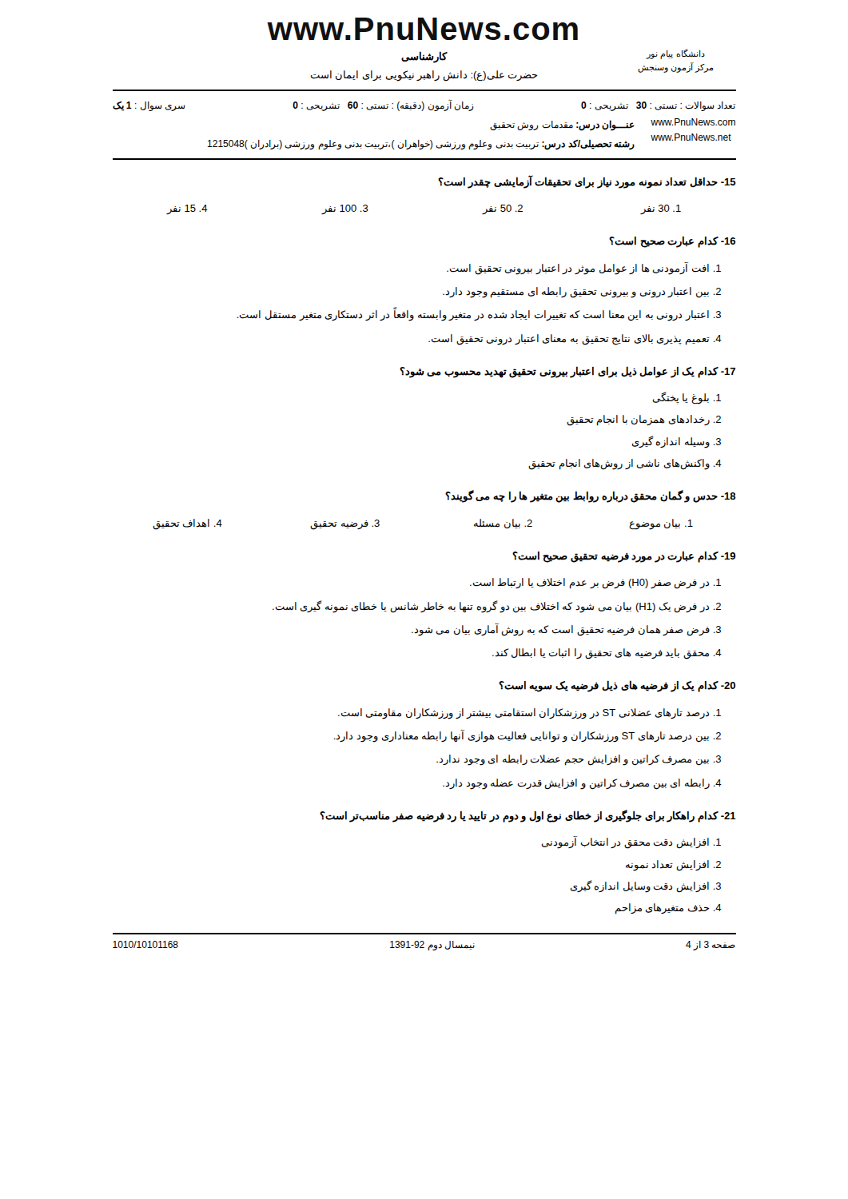www.PnuNews.com
دانشگاه پیام نور
مرکز آزمون وسنجش
کارشناسی
حضرت علی(ع): دانش راهبر نیکویی برای ایمان است
تعداد سوالات : تستی : 30 تشریحی : 0
زمان آزمون (دقیقه) : تستی : 60 تشریحی : 0
سری سوال : 1 یک
www.PnuNews.com
www.PnuNews.net
عنـــوان درس: مقدمات روش تحقیق
رشته تحصیلی/کد درس: تربیت بدنی وعلوم ورزشی (خواهران )،تربیت بدنی وعلوم ورزشی (برادران )1215048
15- حداقل تعداد نمونه مورد نیاز برای تحقیقات آزمایشی چقدر است؟
1. 30 نفر
2. 50 نفر
3. 100 نفر
4. 15 نفر
16- کدام عبارت صحیح است؟
1. افت آزمودنی ها از عوامل موثر در اعتبار بیرونی تحقیق است.
2. بین اعتبار درونی و بیرونی تحقیق رابطه ای مستقیم وجود دارد.
3. اعتبار درونی به این معنا است که تغییرات ایجاد شده در متغیر وابسته واقعاً در اثر دستکاری متغیر مستقل است.
4. تعمیم پذیری بالای نتایج تحقیق به معنای اعتبار درونی تحقیق است.
17- کدام یک از عوامل ذیل برای اعتبار بیرونی تحقیق تهدید محسوب می شود؟
1. بلوغ یا پختگی
2. رخدادهای همزمان با انجام تحقیق
3. وسیله اندازه گیری
4. واکنش‌های ناشی از روش‌های انجام تحقیق
18- حدس و گمان محقق درباره روابط بین متغیر ها را چه می گویند؟
1. بیان موضوع
2. بیان مسئله
3. فرضیه تحقیق
4. اهداف تحقیق
19- کدام عبارت در مورد فرضیه تحقیق صحیح است؟
1. در فرض صفر (H0) فرض بر عدم اختلاف یا ارتباط است.
2. در فرض یک (H1) بیان می شود که اختلاف بین دو گروه تنها به خاطر شانس یا خطای نمونه گیری است.
3. فرض صفر همان فرضیه تحقیق است که به روش آماری بیان می شود.
4. محقق باید فرضیه های تحقیق را اثبات یا ابطال کند.
20- کدام یک از فرضیه های ذیل فرضیه یک سویه است؟
1. درصد تارهای عضلانی ST در ورزشکاران استقامتی بیشتر از ورزشکاران مقاومتی است.
2. بین درصد تارهای ST ورزشکاران و توانایی فعالیت هوازی آنها رابطه معناداری وجود دارد.
3. بین مصرف کراتین و افزایش حجم عضلات رابطه ای وجود ندارد.
4. رابطه ای بین مصرف کراتین و افزایش قدرت عضله وجود دارد.
21- کدام راهکار برای جلوگیری از خطای نوع اول و دوم در تایید یا رد فرضیه صفر مناسب‌تر است؟
1. افزایش دقت محقق در انتخاب آزمودنی
2. افزایش تعداد نمونه
3. افزایش دقت وسایل اندازه گیری
4. حذف متغیرهای مزاحم
صفحه 3 از 4
نیمسال دوم 92-1391
1010/10101168